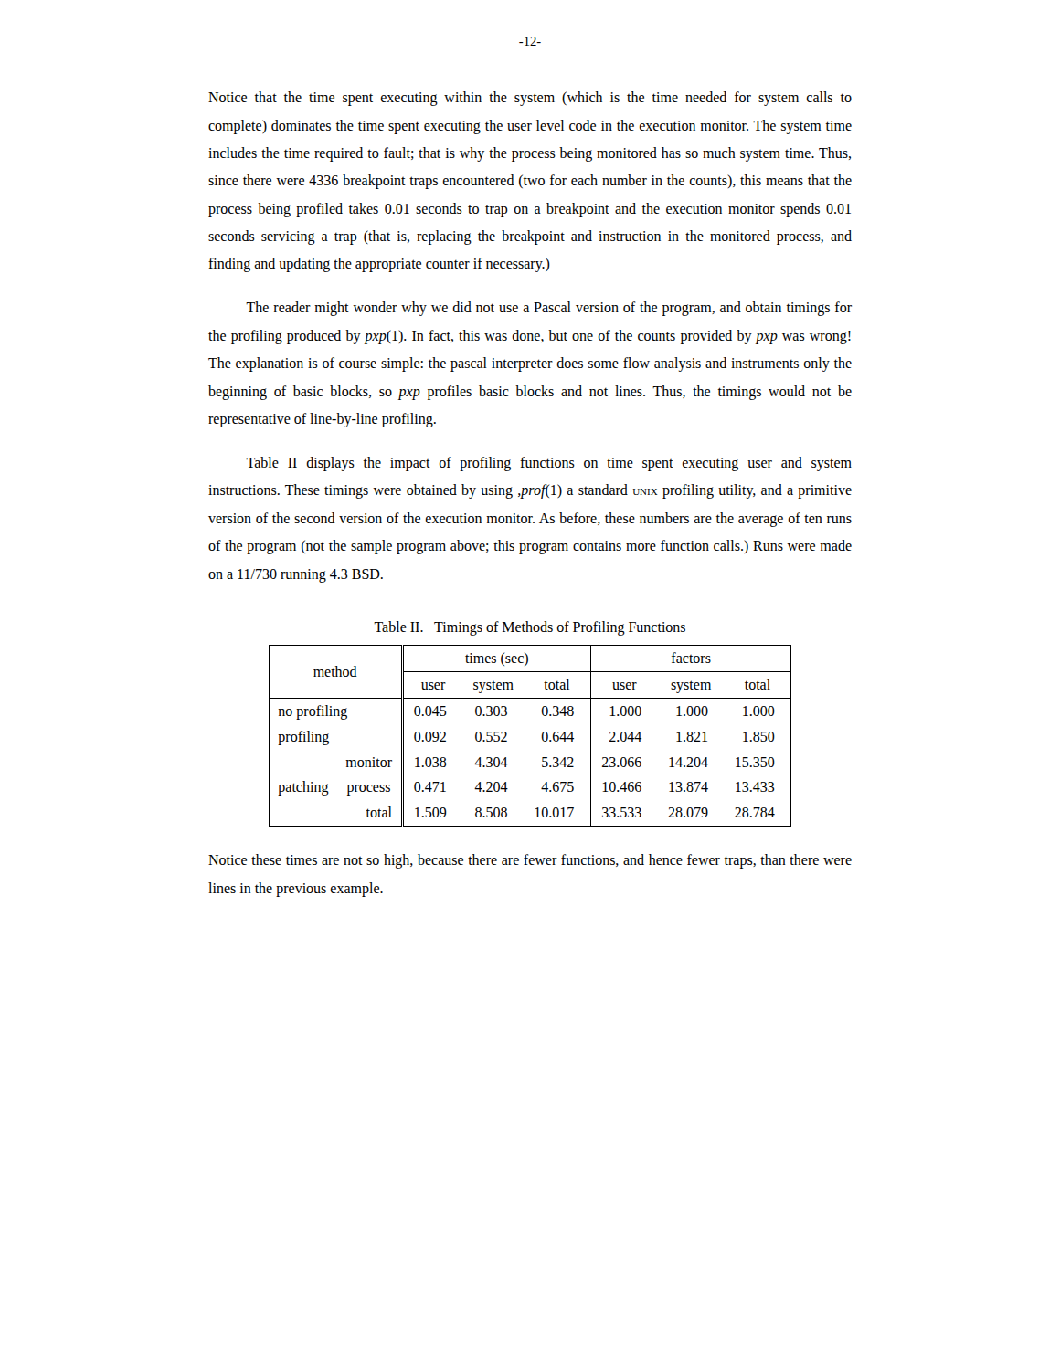-12-
Notice that the time spent executing within the system (which is the time needed for system calls to complete) dominates the time spent executing the user level code in the execution monitor. The system time includes the time required to fault; that is why the process being monitored has so much system time. Thus, since there were 4336 breakpoint traps encountered (two for each number in the counts), this means that the process being profiled takes 0.01 seconds to trap on a breakpoint and the execution monitor spends 0.01 seconds servicing a trap (that is, replacing the breakpoint and instruction in the monitored process, and finding and updating the appropriate counter if necessary.)
The reader might wonder why we did not use a Pascal version of the program, and obtain timings for the profiling produced by pxp(1). In fact, this was done, but one of the counts provided by pxp was wrong! The explanation is of course simple: the pascal interpreter does some flow analysis and instruments only the beginning of basic blocks, so pxp profiles basic blocks and not lines. Thus, the timings would not be representative of line-by-line profiling.
Table II displays the impact of profiling functions on time spent executing user and system instructions. These timings were obtained by using ,prof(1) a standard unix profiling utility, and a primitive version of the second version of the execution monitor. As before, these numbers are the average of ten runs of the program (not the sample program above; this program contains more function calls.) Runs were made on a 11/730 running 4.3 BSD.
Table II. Timings of Methods of Profiling Functions
| method | times (sec) | factors |
| user | system | total | user | system | total |
| no profiling | 0.045 | 0.303 | 0.348 | 1.000 | 1.000 | 1.000 |
| profiling | 0.092 | 0.552 | 0.644 | 2.044 | 1.821 | 1.850 |
| monitor | 1.038 | 4.304 | 5.342 | 23.066 | 14.204 | 15.350 |
| patching process | 0.471 | 4.204 | 4.675 | 10.466 | 13.874 | 13.433 |
| total | 1.509 | 8.508 | 10.017 | 33.533 | 28.079 | 28.784 |
Notice these times are not so high, because there are fewer functions, and hence fewer traps, than there were lines in the previous example.